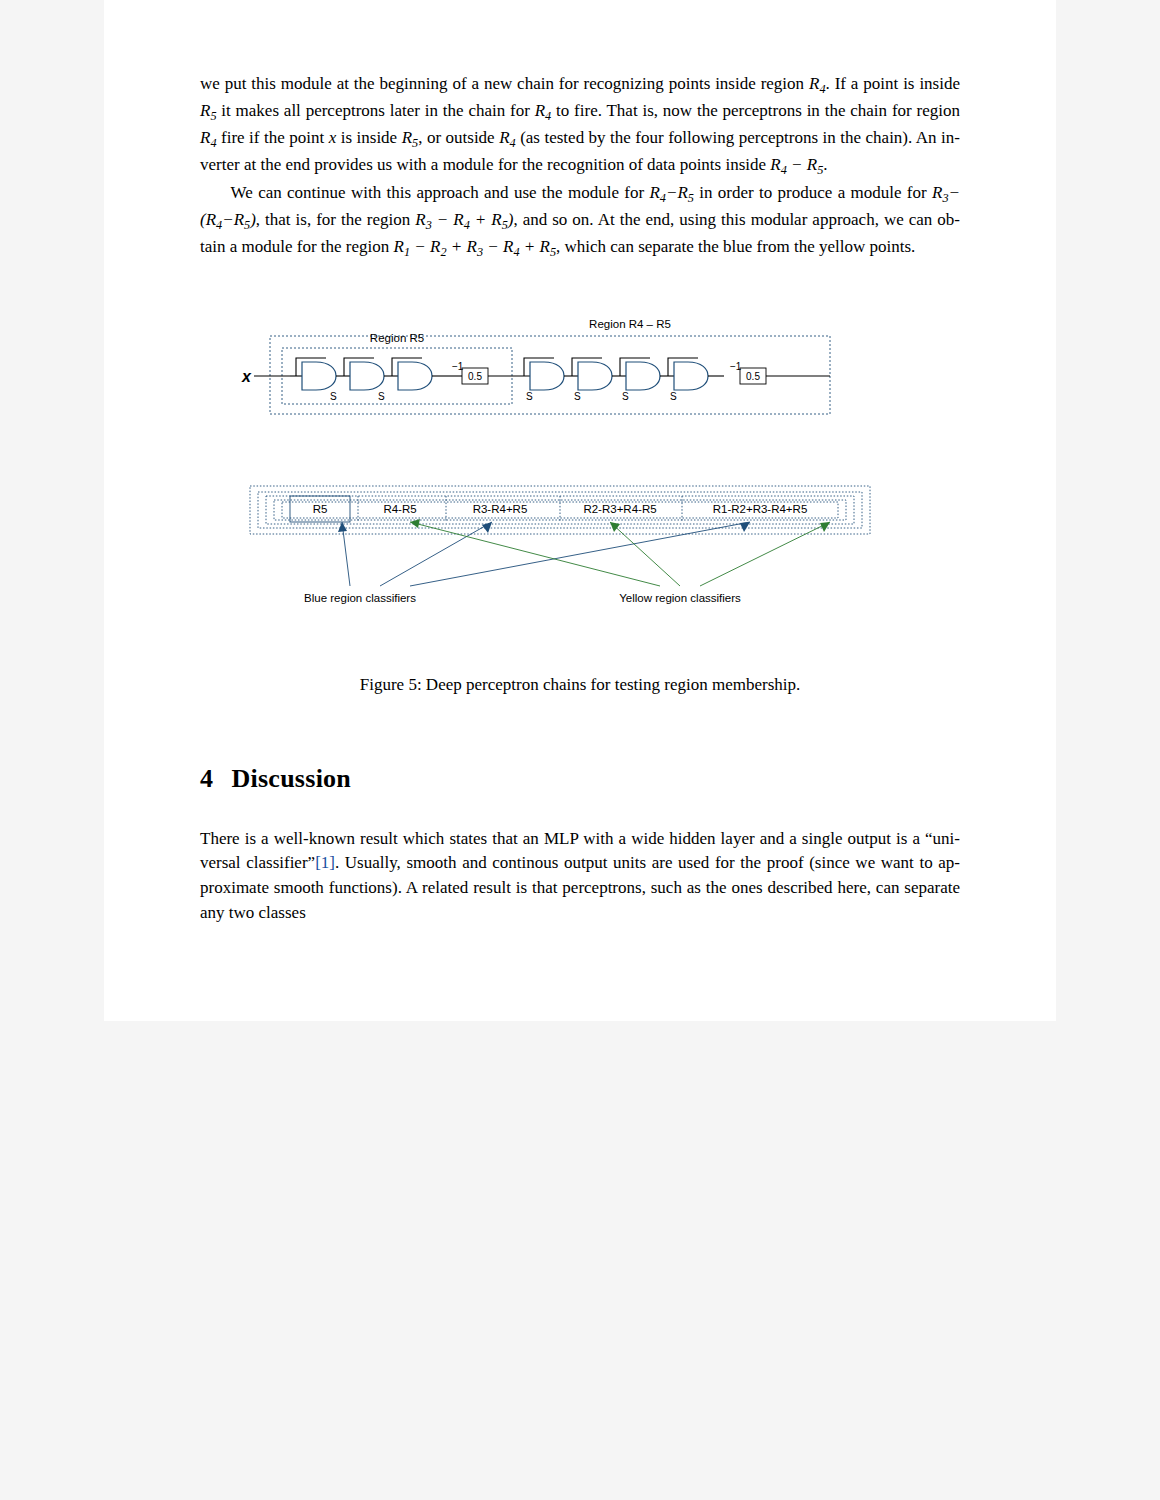we put this module at the beginning of a new chain for recognizing points inside region R4. If a point is inside R5 it makes all perceptrons later in the chain for R4 to fire. That is, now the perceptrons in the chain for region R4 fire if the point x is inside R5, or outside R4 (as tested by the four following perceptrons in the chain). An inverter at the end provides us with a module for the recognition of data points inside R4 − R5.
We can continue with this approach and use the module for R4−R5 in order to produce a module for R3−(R4−R5), that is, for the region R3 − R4 + R5), and so on. At the end, using this modular approach, we can obtain a module for the region R1 − R2 + R3 − R4 + R5, which can separate the blue from the yellow points.
Region R4 – R5 Region R5 x S S −1 0.5 S S S S −1 0.5 R5 R4-R5 R3-R4+R5 R2-R3+R4-R5 R1-R2+R3-R4+R5 Blue region classifiers Yellow region classifiers
Figure 5: Deep perceptron chains for testing region membership.
4 Discussion
There is a well-known result which states that an MLP with a wide hidden layer and a single output is a “universal classifier”[1]. Usually, smooth and continous output units are used for the proof (since we want to approximate smooth functions). A related result is that perceptrons, such as the ones described here, can separate any two classes